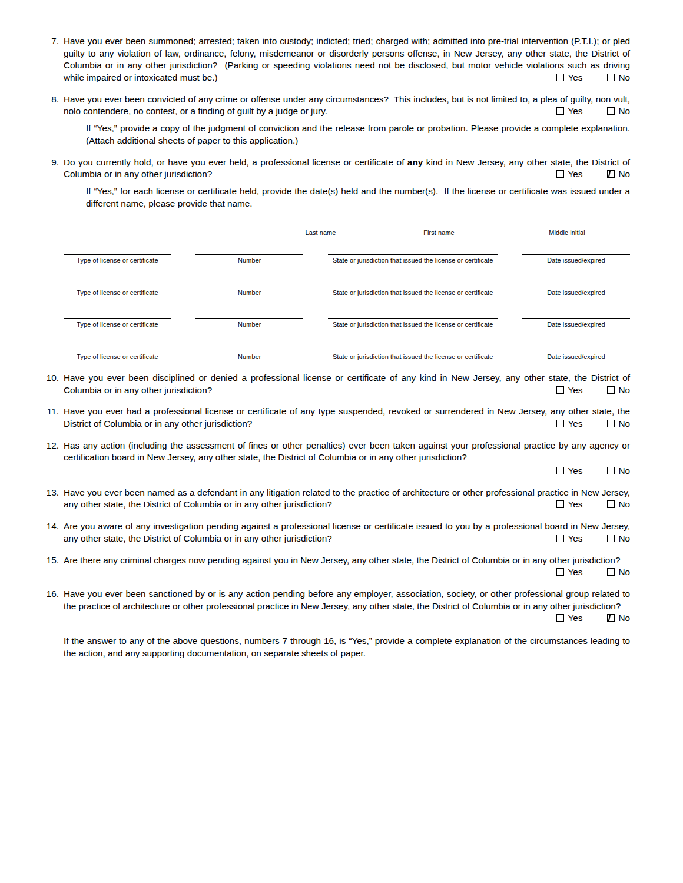Have you ever been summoned; arrested; taken into custody; indicted; tried; charged with; admitted into pre-trial intervention (P.T.I.); or pled guilty to any violation of law, ordinance, felony, misdemeanor or disorderly persons offense, in New Jersey, any other state, the District of Columbia or in any other jurisdiction? (Parking or speeding violations need not be disclosed, but motor vehicle violations such as driving while impaired or intoxicated must be.) Yes No
Have you ever been convicted of any crime or offense under any circumstances? This includes, but is not limited to, a plea of guilty, non vult, nolo contendere, no contest, or a finding of guilt by a judge or jury. Yes No
If “Yes,” provide a copy of the judgment of conviction and the release from parole or probation. Please provide a complete explanation. (Attach additional sheets of paper to this application.)
Do you currently hold, or have you ever held, a professional license or certificate of any kind in New Jersey, any other state, the District of Columbia or in any other jurisdiction? Yes No
If “Yes,” for each license or certificate held, provide the date(s) held and the number(s). If the license or certificate was issued under a different name, please provide that name.
| | Last name | | First name | | Middle initial |
| Type of license or certificate | | Number | | State or jurisdiction that issued the license or certificate | | Date issued/expired |
| Type of license or certificate | | Number | | State or jurisdiction that issued the license or certificate | | Date issued/expired |
| Type of license or certificate | | Number | | State or jurisdiction that issued the license or certificate | | Date issued/expired |
| Type of license or certificate | | Number | | State or jurisdiction that issued the license or certificate | | Date issued/expired |
Have you ever been disciplined or denied a professional license or certificate of any kind in New Jersey, any other state, the District of Columbia or in any other jurisdiction? Yes No
Have you ever had a professional license or certificate of any type suspended, revoked or surrendered in New Jersey, any other state, the District of Columbia or in any other jurisdiction? Yes No
Has any action (including the assessment of fines or other penalties) ever been taken against your professional practice by any agency or certification board in New Jersey, any other state, the District of Columbia or in any other jurisdiction?
Yes No
Have you ever been named as a defendant in any litigation related to the practice of architecture or other professional practice in New Jersey, any other state, the District of Columbia or in any other jurisdiction? Yes No
Are you aware of any investigation pending against a professional license or certificate issued to you by a professional board in New Jersey, any other state, the District of Columbia or in any other jurisdiction? Yes No
Are there any criminal charges now pending against you in New Jersey, any other state, the District of Columbia or in any other jurisdiction? Yes No
Have you ever been sanctioned by or is any action pending before any employer, association, society, or other professional group related to the practice of architecture or other professional practice in New Jersey, any other state, the District of Columbia or in any other jurisdiction? Yes No
If the answer to any of the above questions, numbers 7 through 16, is “Yes,” provide a complete explanation of the circumstances leading to the action, and any supporting documentation, on separate sheets of paper.